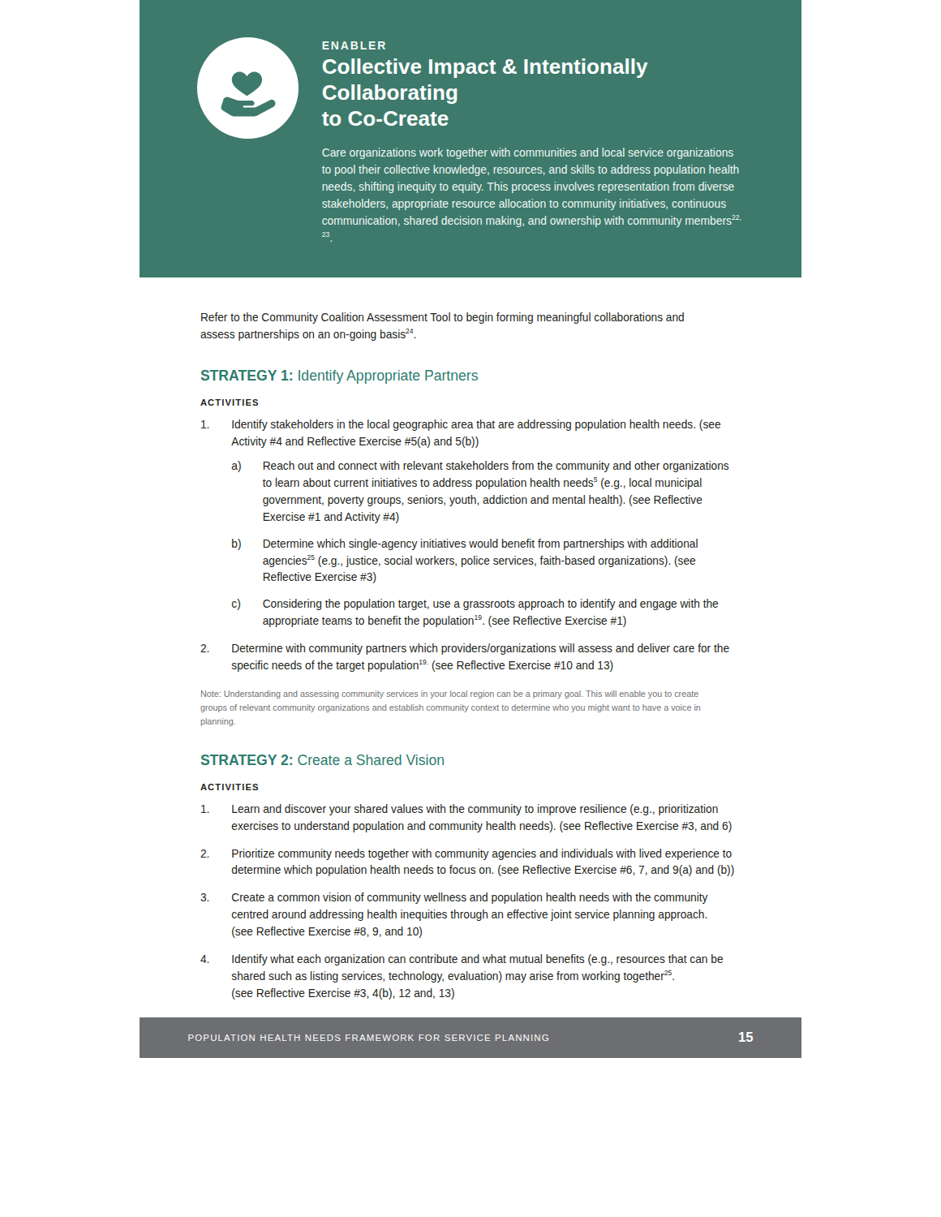Enabler
Collective Impact & Intentionally Collaborating
to Co-Create
Care organizations work together with communities and local service organizations to pool their collective knowledge, resources, and skills to address population health needs, shifting inequity to equity. This process involves representation from diverse stakeholders, appropriate resource allocation to community initiatives, continuous communication, shared decision making, and ownership with community members22, 23.
Refer to the Community Coalition Assessment Tool to begin forming meaningful collaborations and assess partnerships on an on-going basis24.
STRATEGY 1: Identify Appropriate Partners
Activities
Identify stakeholders in the local geographic area that are addressing population health needs. (see Activity #4 and Reflective Exercise #5(a) and 5(b))
Reach out and connect with relevant stakeholders from the community and other organizations to learn about current initiatives to address population health needs5 (e.g., local municipal government, poverty groups, seniors, youth, addiction and mental health). (see Reflective Exercise #1 and Activity #4)
Determine which single-agency initiatives would benefit from partnerships with additional agencies25 (e.g., justice, social workers, police services, faith-based organizations). (see Reflective Exercise #3)
Considering the population target, use a grassroots approach to identify and engage with the appropriate teams to benefit the population19. (see Reflective Exercise #1)
Determine with community partners which providers/organizations will assess and deliver care for the specific needs of the target population19. (see Reflective Exercise #10 and 13)
Note: Understanding and assessing community services in your local region can be a primary goal. This will enable you to create groups of relevant community organizations and establish community context to determine who you might want to have a voice in planning.
STRATEGY 2: Create a Shared Vision
Activities
Learn and discover your shared values with the community to improve resilience (e.g., prioritization exercises to understand population and community health needs). (see Reflective Exercise #3, and 6)
Prioritize community needs together with community agencies and individuals with lived experience to determine which population health needs to focus on. (see Reflective Exercise #6, 7, and 9(a) and (b))
Create a common vision of community wellness and population health needs with the community centred around addressing health inequities through an effective joint service planning approach.
(see Reflective Exercise #8, 9, and 10)
Identify what each organization can contribute and what mutual benefits (e.g., resources that can be shared such as listing services, technology, evaluation) may arise from working together25.
(see Reflective Exercise #3, 4(b), 12 and, 13)
Population Health Needs Framework for Service Planning
15